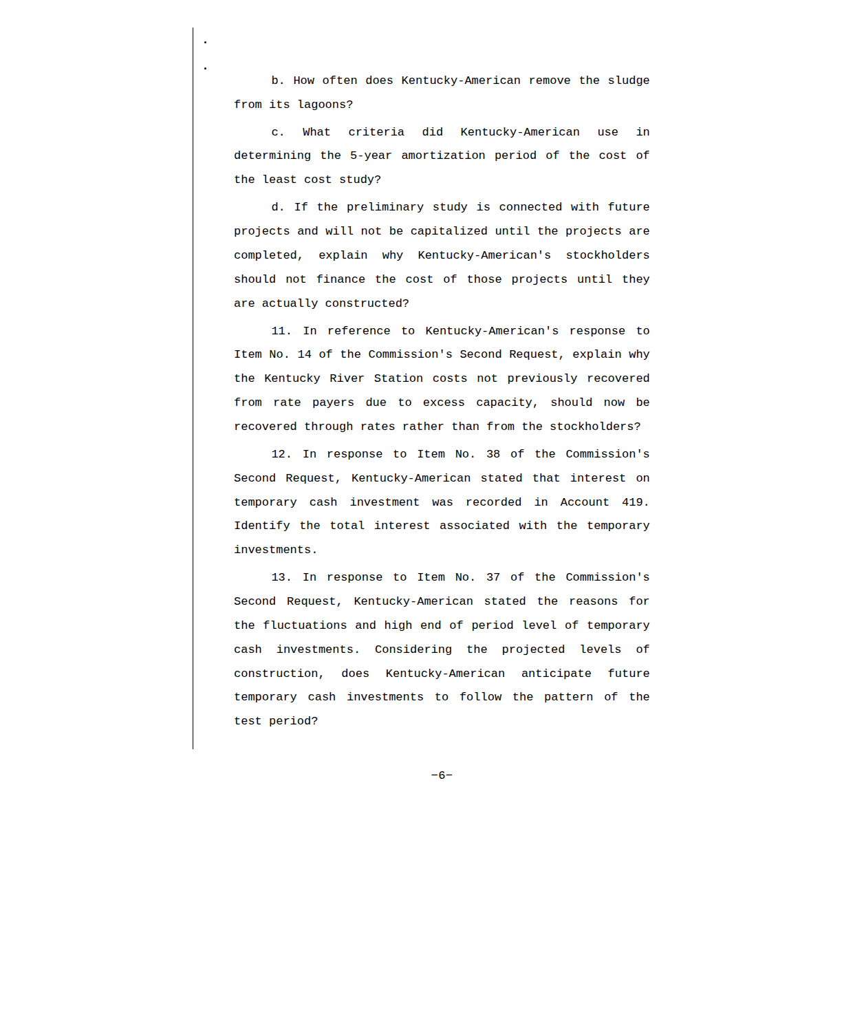b. How often does Kentucky-American remove the sludge from its lagoons?
c. What criteria did Kentucky-American use in determining the 5-year amortization period of the cost of the least cost study?
d. If the preliminary study is connected with future projects and will not be capitalized until the projects are completed, explain why Kentucky-American's stockholders should not finance the cost of those projects until they are actually constructed?
11. In reference to Kentucky-American's response to Item No. 14 of the Commission's Second Request, explain why the Kentucky River Station costs not previously recovered from rate payers due to excess capacity, should now be recovered through rates rather than from the stockholders?
12. In response to Item No. 38 of the Commission's Second Request, Kentucky-American stated that interest on temporary cash investment was recorded in Account 419. Identify the total interest associated with the temporary investments.
13. In response to Item No. 37 of the Commission's Second Request, Kentucky-American stated the reasons for the fluctuations and high end of period level of temporary cash investments. Considering the projected levels of construction, does Kentucky-American anticipate future temporary cash investments to follow the pattern of the test period?
−6−